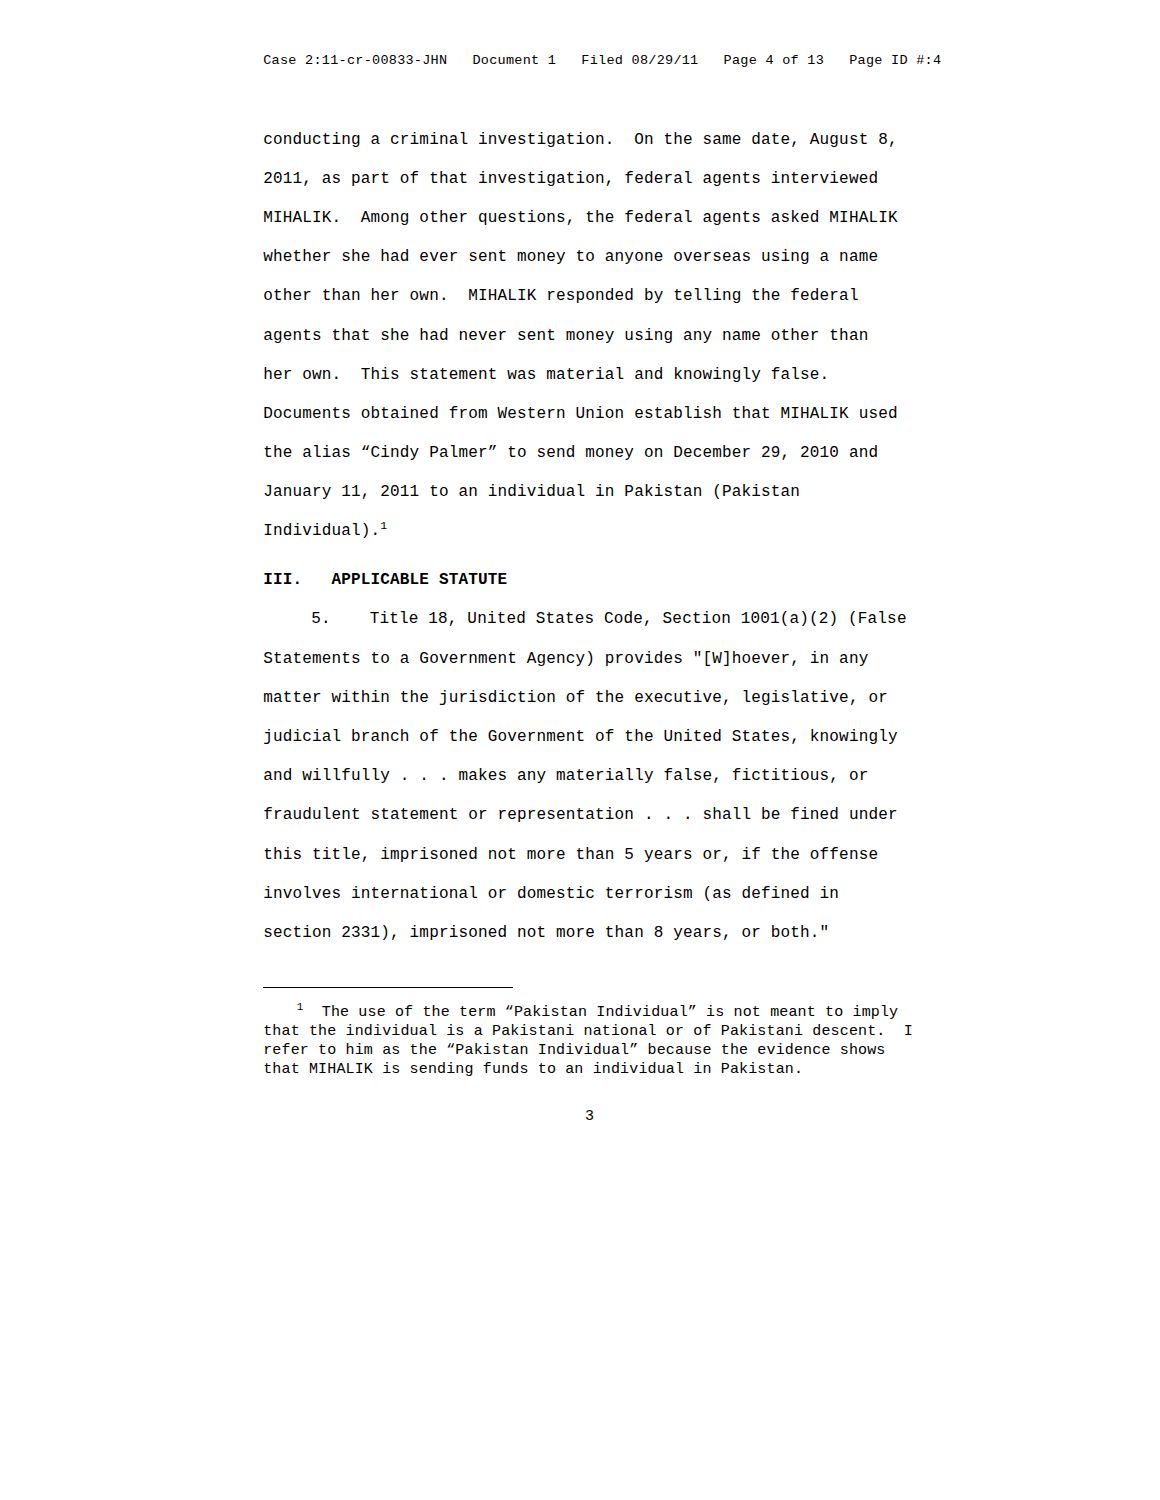Case 2:11-cr-00833-JHN Document 1 Filed 08/29/11 Page 4 of 13 Page ID #:4
conducting a criminal investigation. On the same date, August 8,
2011, as part of that investigation, federal agents interviewed
MIHALIK. Among other questions, the federal agents asked MIHALIK
whether she had ever sent money to anyone overseas using a name
other than her own. MIHALIK responded by telling the federal
agents that she had never sent money using any name other than
her own. This statement was material and knowingly false.
Documents obtained from Western Union establish that MIHALIK used
the alias “Cindy Palmer” to send money on December 29, 2010 and
January 11, 2011 to an individual in Pakistan (Pakistan
Individual).1
III. APPLICABLE STATUTE
5. Title 18, United States Code, Section 1001(a)(2) (False
Statements to a Government Agency) provides "[W]hoever, in any
matter within the jurisdiction of the executive, legislative, or
judicial branch of the Government of the United States, knowingly
and willfully . . . makes any materially false, fictitious, or
fraudulent statement or representation . . . shall be fined under
this title, imprisoned not more than 5 years or, if the offense
involves international or domestic terrorism (as defined in
section 2331), imprisoned not more than 8 years, or both."
1 The use of the term “Pakistan Individual” is not meant to imply that the individual is a Pakistani national or of Pakistani descent. I refer to him as the “Pakistan Individual” because the evidence shows that MIHALIK is sending funds to an individual in Pakistan.
3